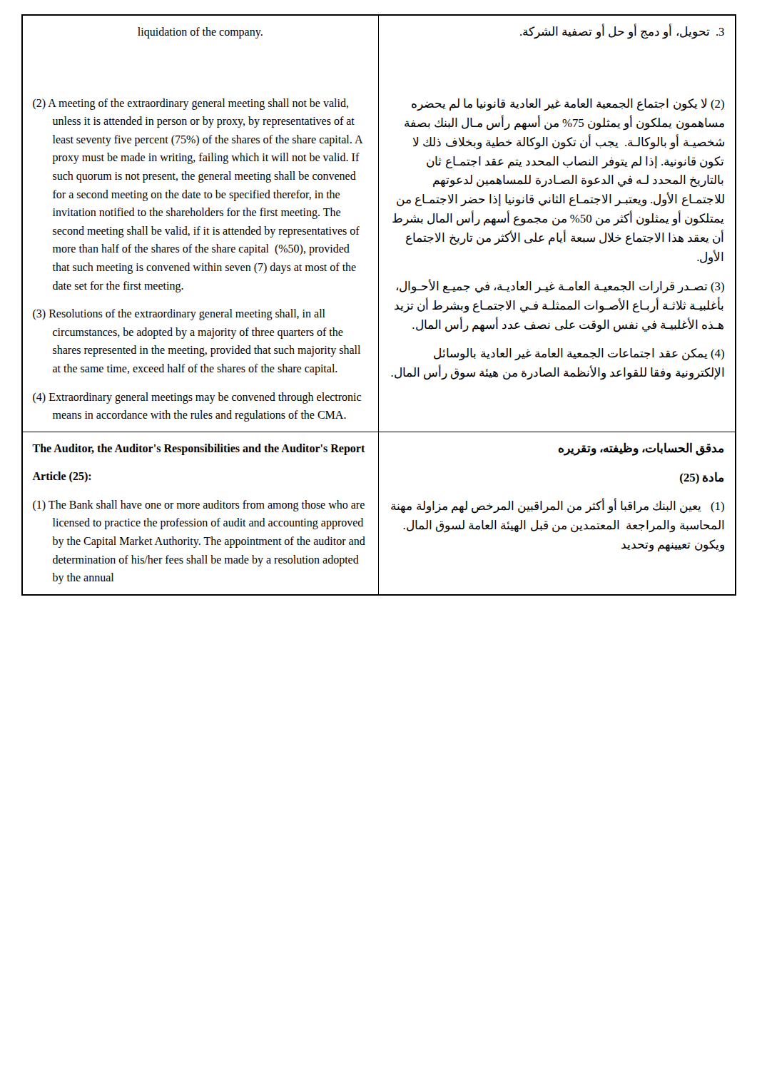| liquidation of the company. (2) A meeting of the extraordinary general meeting shall not be valid, unless it is attended in person or by proxy, by representatives of at least seventy five percent (75%) of the shares of the share capital. A proxy must be made in writing, failing which it will not be valid. If such quorum is not present, the general meeting shall be convened for a second meeting on the date to be specified therefor, in the invitation notified to the shareholders for the first meeting. The second meeting shall be valid, if it is attended by representatives of more than half of the shares of the share capital (%50), provided that such meeting is convened within seven (7) days at most of the date set for the first meeting. (3) Resolutions of the extraordinary general meeting shall, in all circumstances, be adopted by a majority of three quarters of the shares represented in the meeting, provided that such majority shall at the same time, exceed half of the shares of the share capital. (4) Extraordinary general meetings may be convened through electronic means in accordance with the rules and regulations of the CMA. | 3. تحويل، أو دمج أو حل أو تصفية الشركة. (2) لا يكون اجتماع الجمعية العامة غير العادية قانونيا ما لم يحضره مساهمون يملكون أو يمثلون 75% من أسهم رأس مـال البنك بصفة شخصيـة أو بالوكالـة. يجب أن تكون الوكالة خطية وبخلاف ذلك لا تكون قانونية. إذا لم يتوفر النصاب المحدد يتم عقد اجتمـاع ثان بالتاريخ المحدد لـه في الدعوة الصـادرة للمساهمين لدعوتهم للاجتمـاع الأول. ويعتبـر الاجتمـاع الثاني قانونيا إذا حضر الاجتمـاع من يمتلكون أو يمثلون أكثر من 50% من مجموع أسهم رأس المال بشرط أن يعقد هذا الاجتماع خلال سبعة أيام على الأكثر من تاريخ الاجتماع الأول. (3) تصـدر قرارات الجمعيـة العامـة غيـر العاديـة، في جميـع الأحـوال، بأغلبيـة ثلاثـة أربـاع الأصـوات الممثلـة فـي الاجتمـاع وبشرط أن تزيد هـذه الأغلبيـة في نفس الوقت على نصف عدد أسهم رأس المال. (4) يمكن عقد اجتماعات الجمعية العامة غير العادية بالوسائل الإلكترونية وفقا للقواعد والأنظمة الصادرة من هيئة سوق رأس المال. |
| The Auditor, the Auditor's Responsibilities and the Auditor's Report Article (25): (1) The Bank shall have one or more auditors from among those who are licensed to practice the profession of audit and accounting approved by the Capital Market Authority. The appointment of the auditor and determination of his/her fees shall be made by a resolution adopted by the annual | مدقق الحسابات، وظيفته، وتقريره مادة (25) (1) يعين البنك مراقبا أو أكثر من المراقبين المرخص لهم مزاولة مهنة المحاسبة والمراجعة المعتمدين من قبل الهيئة العامة لسوق المال. ويكون تعيينهم وتحديد |